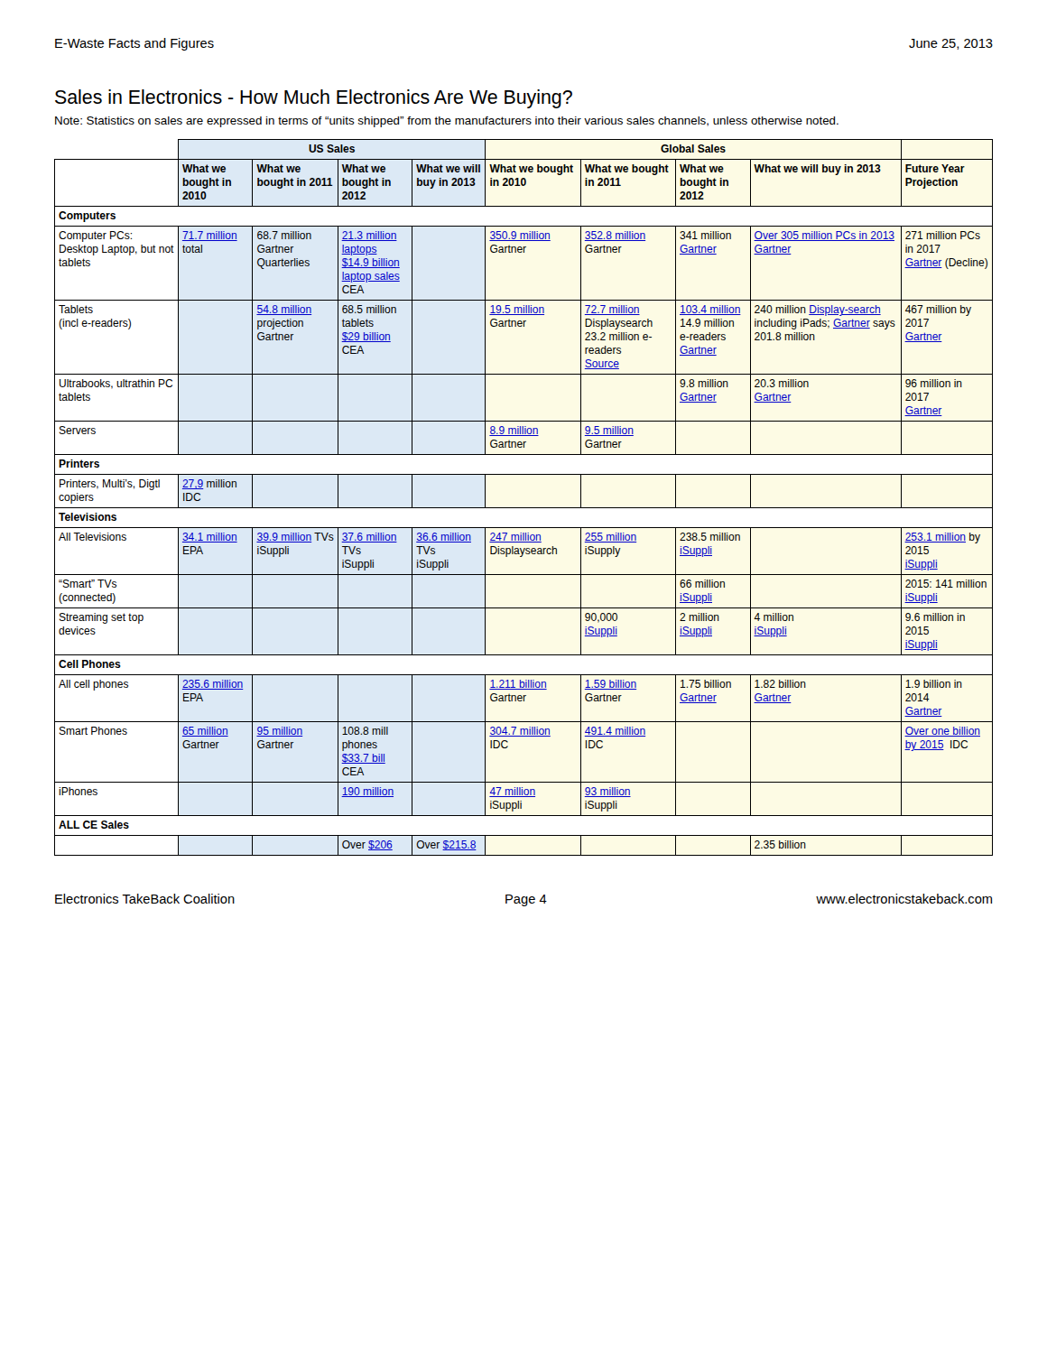E-Waste Facts and Figures
June 25, 2013
Sales in Electronics - How Much Electronics Are We Buying?
Note: Statistics on sales are expressed in terms of “units shipped” from the manufacturers into their various sales channels, unless otherwise noted.
| | US Sales | Global Sales | |
| --- | --- | --- | --- |
| | What we bought in 2010 | What we bought in 2011 | What we bought in 2012 | What we will buy in 2013 | What we bought in 2010 | What we bought in 2011 | What we bought in 2012 | What we will buy in 2013 | Future Year Projection |
| Computers |
| Computer PCs: Desktop Laptop, but not tablets | 71.7 million total | 68.7 million Gartner Quarterlies | 21.3 million laptops $14.9 billion laptop sales CEA | | 350.9 million Gartner | 352.8 million Gartner | 341 million Gartner | Over 305 million PCs in 2013 Gartner | 271 million PCs in 2017 Gartner (Decline) |
| Tablets (incl e-readers) | | 54.8 million projection Gartner | 68.5 million tablets $29 billion CEA | | 19.5 million Gartner | 72.7 million Displaysearch 23.2 million e-readers Source | 103.4 million 14.9 million e-readers Gartner | 240 million Display-search including iPads; Gartner says 201.8 million | 467 million by 2017 Gartner |
| Ultrabooks, ultrathin PC tablets | | | | | | | 9.8 million Gartner | 20.3 million Gartner | 96 million in 2017 Gartner |
| Servers | | | | | 8.9 million Gartner | 9.5 million Gartner | | | |
| Printers |
| Printers, Multi’s, Digtl copiers | 27,9 million IDC | | | | | | | | |
| Televisions |
| All Televisions | 34.1 million EPA | 39.9 million TVs iSuppli | 37.6 million TVs iSuppli | 36.6 million TVs iSuppli | 247 million Displaysearch | 255 million iSupply | 238.5 million iSuppli | | 253.1 million by 2015 iSuppli |
| “Smart” TVs (connected) | | | | | | | 66 million iSuppli | | 2015: 141 million iSuppli |
| Streaming set top devices | | | | | | 90,000 iSuppli | 2 million iSuppli | 4 million iSuppli | 9.6 million in 2015 iSuppli |
| Cell Phones |
| All cell phones | 235.6 million EPA | | | | 1.211 billion Gartner | 1.59 billion Gartner | 1.75 billion Gartner | 1.82 billion Gartner | 1.9 billion in 2014 Gartner |
| Smart Phones | 65 million Gartner | 95 million Gartner | 108.8 mill phones $33.7 bill CEA | | 304.7 million IDC | 491.4 million IDC | | | Over one billion by 2015 IDC |
| iPhones | | | 190 million | | 47 million iSuppli | 93 million iSuppli | | | |
| ALL CE Sales |
| | | | Over $206 | Over $215.8 | | | | 2.35 billion | |
Electronics TakeBack Coalition
Page 4
www.electronicstakeback.com